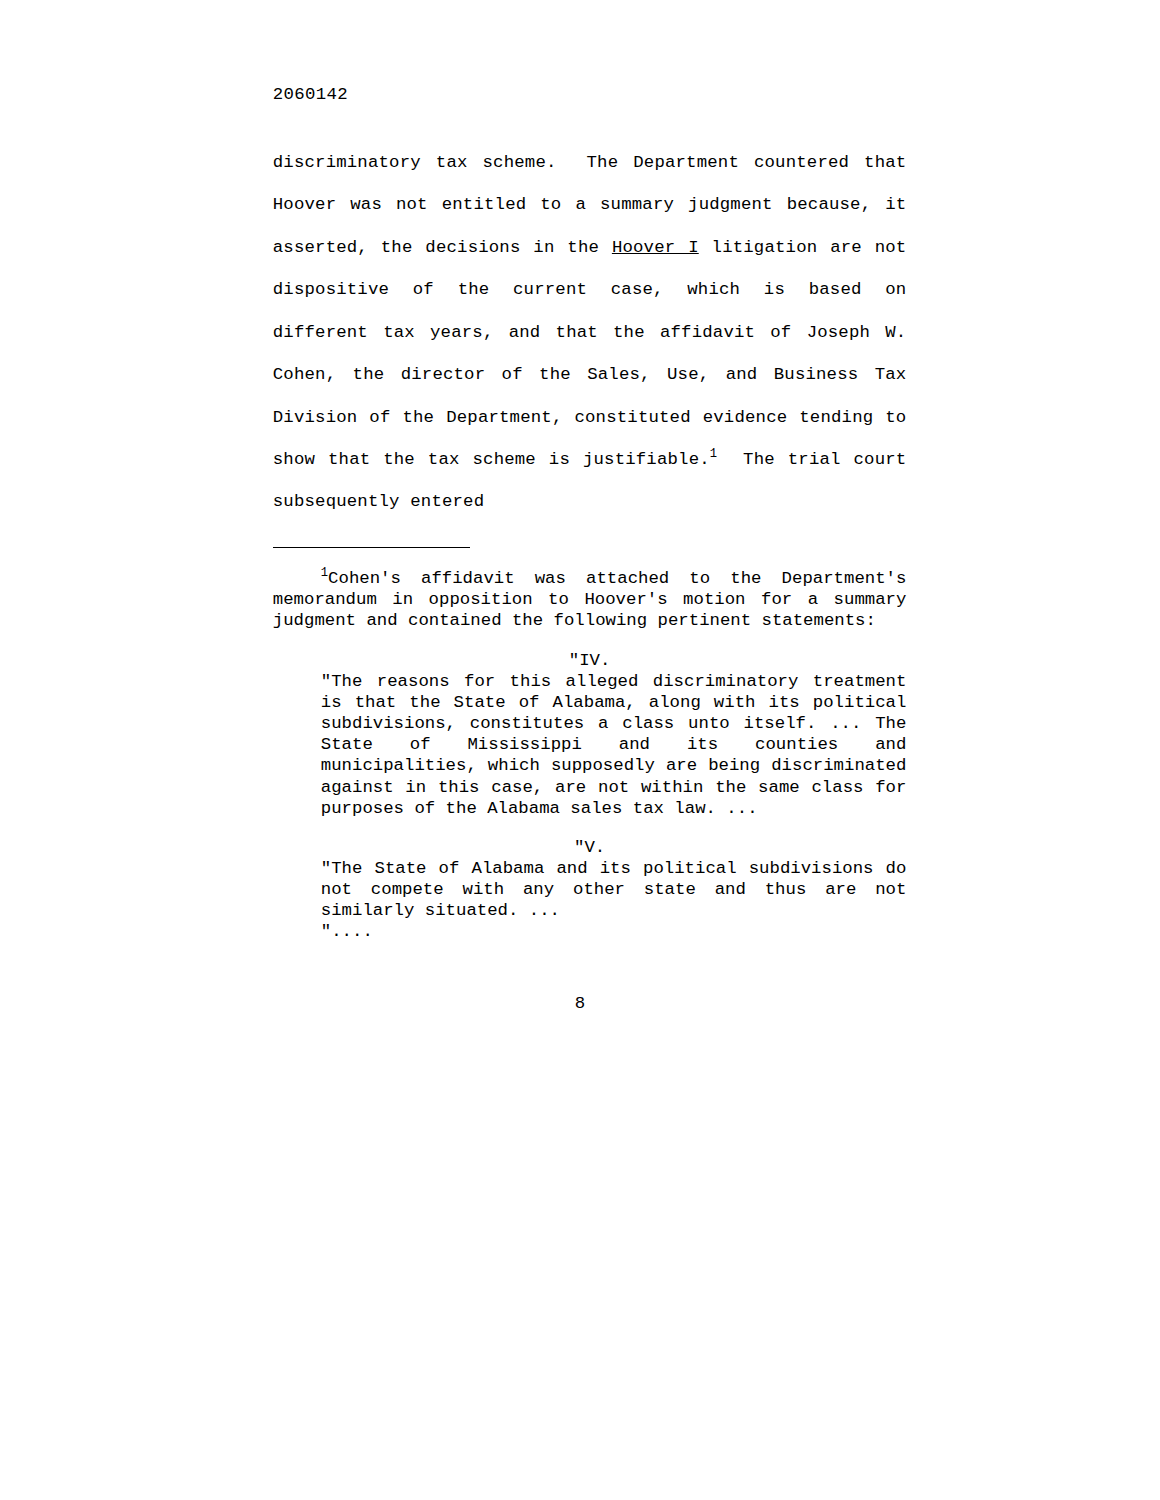2060142
discriminatory tax scheme. The Department countered that Hoover was not entitled to a summary judgment because, it asserted, the decisions in the Hoover I litigation are not dispositive of the current case, which is based on different tax years, and that the affidavit of Joseph W. Cohen, the director of the Sales, Use, and Business Tax Division of the Department, constituted evidence tending to show that the tax scheme is justifiable.1 The trial court subsequently entered
1Cohen's affidavit was attached to the Department's memorandum in opposition to Hoover's motion for a summary judgment and contained the following pertinent statements:
"IV.
"The reasons for this alleged discriminatory treatment is that the State of Alabama, along with its political subdivisions, constitutes a class unto itself. ... The State of Mississippi and its counties and municipalities, which supposedly are being discriminated against in this case, are not within the same class for purposes of the Alabama sales tax law. ...
"V.
"The State of Alabama and its political subdivisions do not compete with any other state and thus are not similarly situated. ...
"....
8